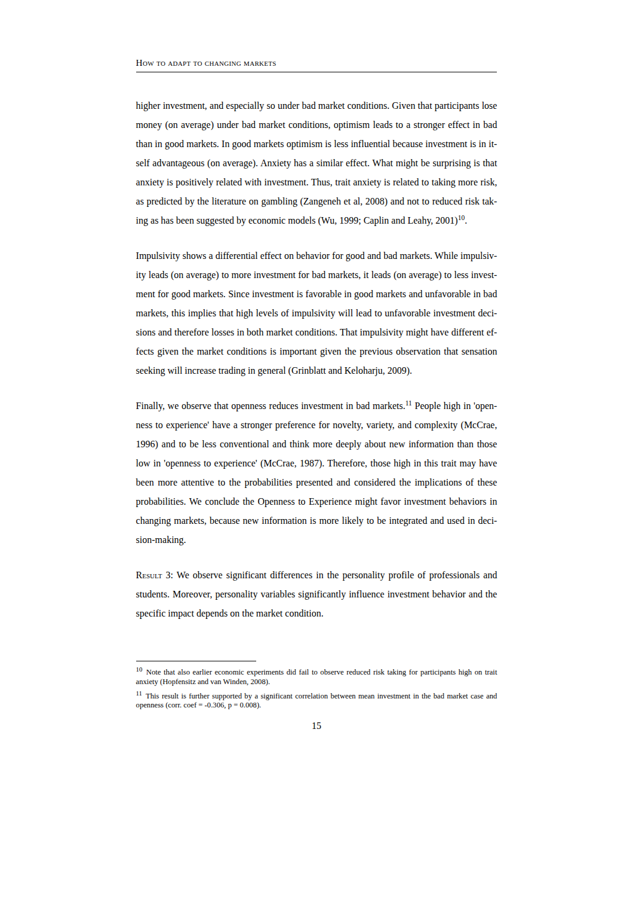How to adapt to changing markets
higher investment, and especially so under bad market conditions. Given that participants lose money (on average) under bad market conditions, optimism leads to a stronger effect in bad than in good markets. In good markets optimism is less influential because investment is in itself advantageous (on average). Anxiety has a similar effect. What might be surprising is that anxiety is positively related with investment. Thus, trait anxiety is related to taking more risk, as predicted by the literature on gambling (Zangeneh et al, 2008) and not to reduced risk taking as has been suggested by economic models (Wu, 1999; Caplin and Leahy, 2001)10.
Impulsivity shows a differential effect on behavior for good and bad markets. While impulsivity leads (on average) to more investment for bad markets, it leads (on average) to less investment for good markets. Since investment is favorable in good markets and unfavorable in bad markets, this implies that high levels of impulsivity will lead to unfavorable investment decisions and therefore losses in both market conditions. That impulsivity might have different effects given the market conditions is important given the previous observation that sensation seeking will increase trading in general (Grinblatt and Keloharju, 2009).
Finally, we observe that openness reduces investment in bad markets.11 People high in 'openness to experience' have a stronger preference for novelty, variety, and complexity (McCrae, 1996) and to be less conventional and think more deeply about new information than those low in 'openness to experience' (McCrae, 1987). Therefore, those high in this trait may have been more attentive to the probabilities presented and considered the implications of these probabilities. We conclude the Openness to Experience might favor investment behaviors in changing markets, because new information is more likely to be integrated and used in decision-making.
Result 3: We observe significant differences in the personality profile of professionals and students. Moreover, personality variables significantly influence investment behavior and the specific impact depends on the market condition.
10 Note that also earlier economic experiments did fail to observe reduced risk taking for participants high on trait anxiety (Hopfensitz and van Winden, 2008).
11 This result is further supported by a significant correlation between mean investment in the bad market case and openness (corr. coef = -0.306, p = 0.008).
15